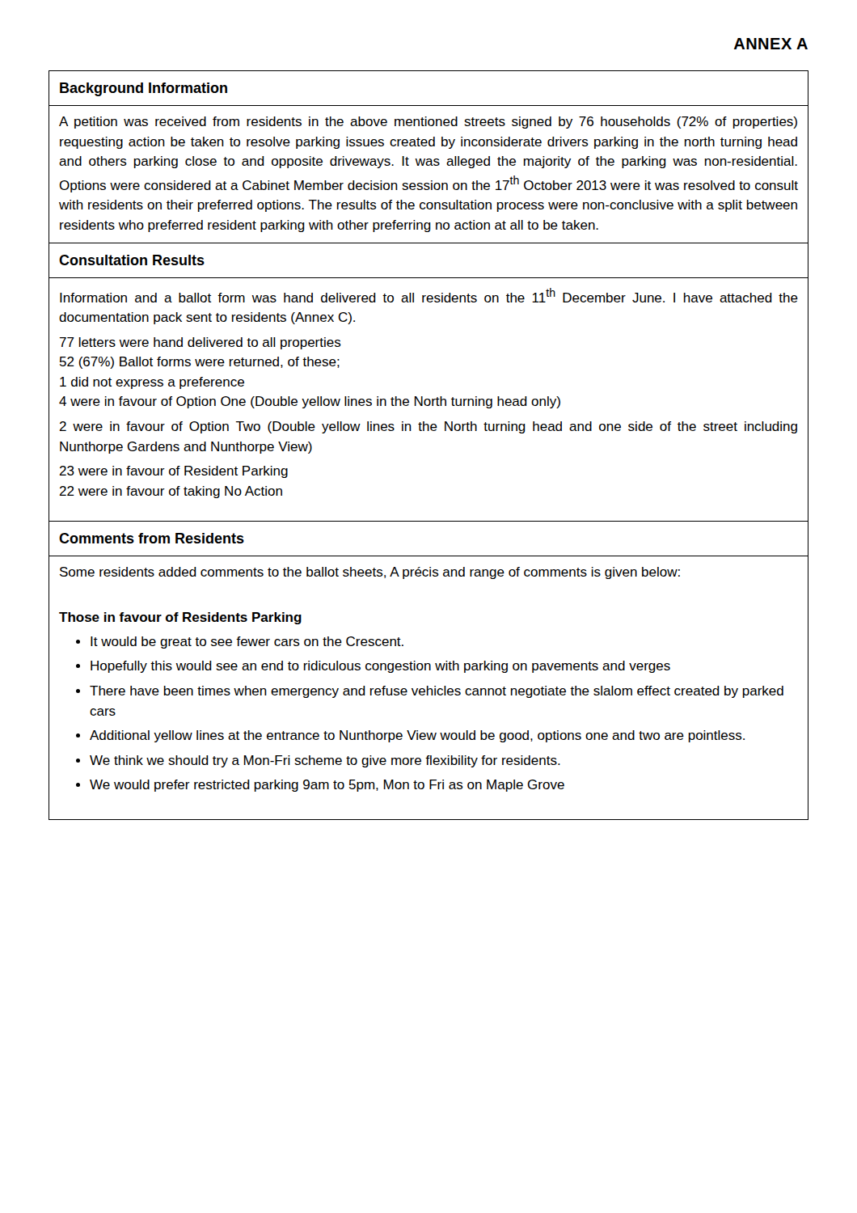ANNEX A
| Background Information |
| A petition was received from residents in the above mentioned streets signed by 76 households (72% of properties) requesting action be taken to resolve parking issues created by inconsiderate drivers parking in the north turning head and others parking close to and opposite driveways. It was alleged the majority of the parking was non-residential. Options were considered at a Cabinet Member decision session on the 17 th October 2013 were it was resolved to consult with residents on their preferred options. The results of the consultation process were non-conclusive with a split between residents who preferred resident parking with other preferring no action at all to be taken. |
| Consultation Results |
| Information and a ballot form was hand delivered to all residents on the 11 th December June. I have attached the documentation pack sent to residents (Annex C). 77 letters were hand delivered to all properties 52 (67%) Ballot forms were returned, of these; 1 did not express a preference 4 were in favour of Option One (Double yellow lines in the North turning head only) 2 were in favour of Option Two (Double yellow lines in the North turning head and one side of the street including Nunthorpe Gardens and Nunthorpe View) 23 were in favour of Resident Parking 22 were in favour of taking No Action |
| Comments from Residents |
| Some residents added comments to the ballot sheets, A précis and range of comments is given below: Those in favour of Residents Parking It would be great to see fewer cars on the Crescent. Hopefully this would see an end to ridiculous congestion with parking on pavements and verges There have been times when emergency and refuse vehicles cannot negotiate the slalom effect created by parked cars Additional yellow lines at the entrance to Nunthorpe View would be good, options one and two are pointless. We think we should try a Mon-Fri scheme to give more flexibility for residents. We would prefer restricted parking 9am to 5pm, Mon to Fri as on Maple Grove |